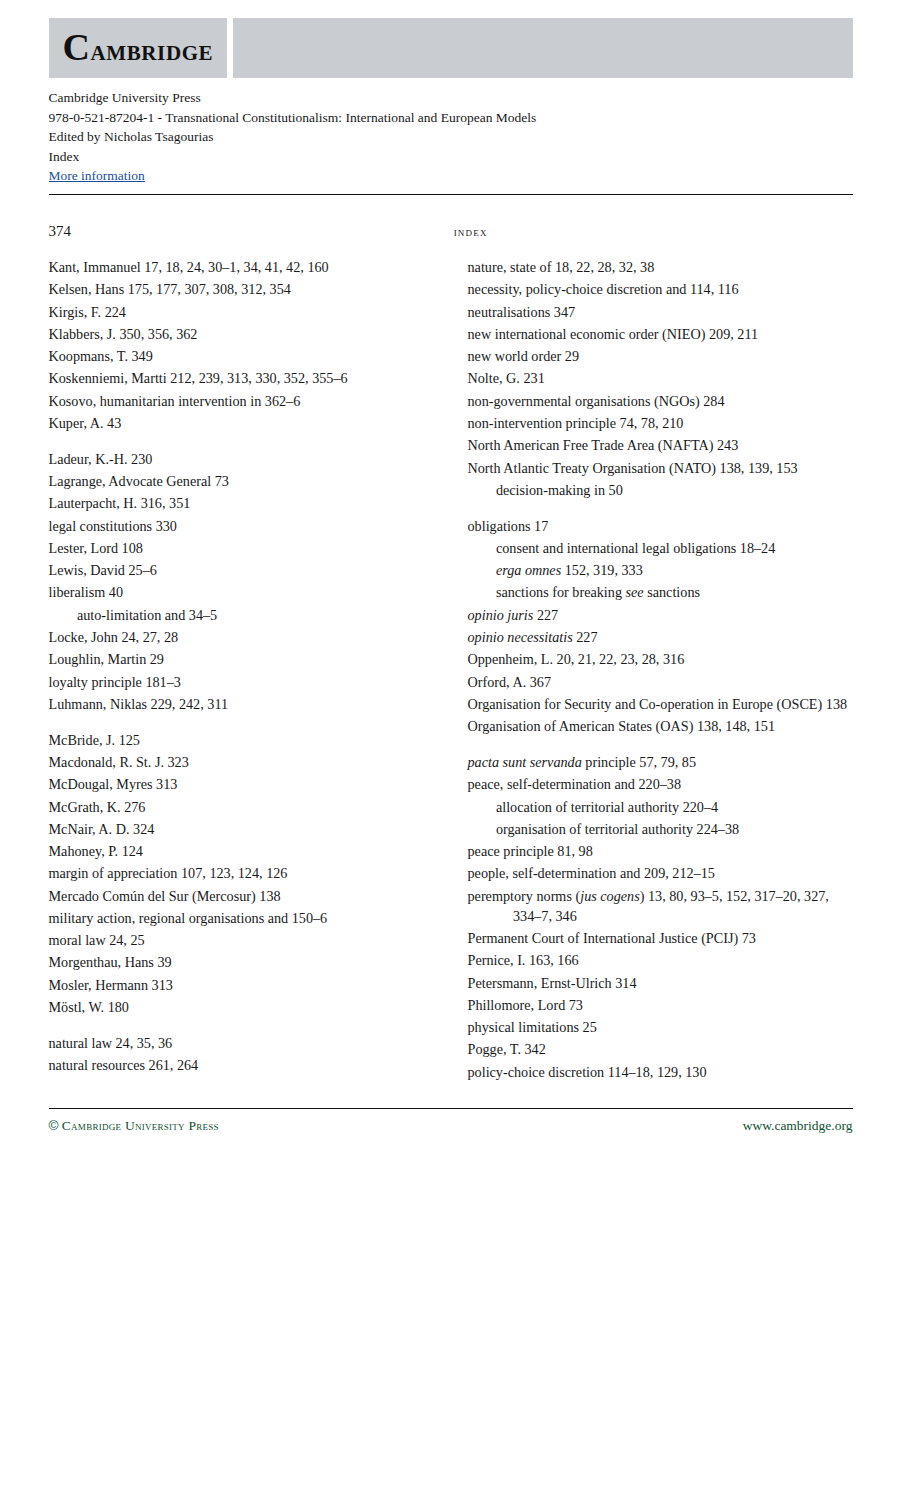Cambridge
Cambridge University Press
978-0-521-87204-1 - Transnational Constitutionalism: International and European Models
Edited by Nicholas Tsagourias
Index
More information
374
index
Kant, Immanuel 17, 18, 24, 30–1, 34, 41, 42, 160
Kelsen, Hans 175, 177, 307, 308, 312, 354
Kirgis, F. 224
Klabbers, J. 350, 356, 362
Koopmans, T. 349
Koskenniemi, Martti 212, 239, 313, 330, 352, 355–6
Kosovo, humanitarian intervention in 362–6
Kuper, A. 43
Ladeur, K.-H. 230
Lagrange, Advocate General 73
Lauterpacht, H. 316, 351
legal constitutions 330
Lester, Lord 108
Lewis, David 25–6
liberalism 40
auto-limitation and 34–5
Locke, John 24, 27, 28
Loughlin, Martin 29
loyalty principle 181–3
Luhmann, Niklas 229, 242, 311
McBride, J. 125
Macdonald, R. St. J. 323
McDougal, Myres 313
McGrath, K. 276
McNair, A. D. 324
Mahoney, P. 124
margin of appreciation 107, 123, 124, 126
Mercado Común del Sur (Mercosur) 138
military action, regional organisations and 150–6
moral law 24, 25
Morgenthau, Hans 39
Mosler, Hermann 313
Möstl, W. 180
natural law 24, 35, 36
natural resources 261, 264
nature, state of 18, 22, 28, 32, 38
necessity, policy-choice discretion and 114, 116
neutralisations 347
new international economic order (NIEO) 209, 211
new world order 29
Nolte, G. 231
non-governmental organisations (NGOs) 284
non-intervention principle 74, 78, 210
North American Free Trade Area (NAFTA) 243
North Atlantic Treaty Organisation (NATO) 138, 139, 153
decision-making in 50
obligations 17
consent and international legal obligations 18–24
erga omnes 152, 319, 333
sanctions for breaking see sanctions
opinio juris 227
opinio necessitatis 227
Oppenheim, L. 20, 21, 22, 23, 28, 316
Orford, A. 367
Organisation for Security and Co-operation in Europe (OSCE) 138
Organisation of American States (OAS) 138, 148, 151
pacta sunt servanda principle 57, 79, 85
peace, self-determination and 220–38
allocation of territorial authority 220–4
organisation of territorial authority 224–38
peace principle 81, 98
people, self-determination and 209, 212–15
peremptory norms (jus cogens) 13, 80, 93–5, 152, 317–20, 327, 334–7, 346
Permanent Court of International Justice (PCIJ) 73
Pernice, I. 163, 166
Petersmann, Ernst-Ulrich 314
Phillomore, Lord 73
physical limitations 25
Pogge, T. 342
policy-choice discretion 114–18, 129, 130
© Cambridge University Press
www.cambridge.org